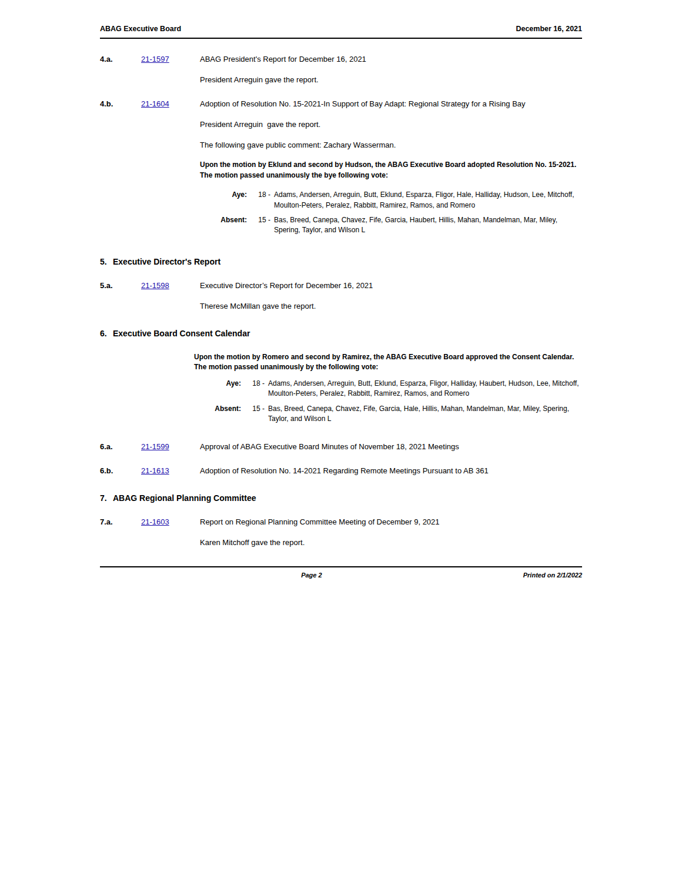ABAG Executive Board December 16, 2021
4.a.
21-1597
ABAG President's Report for December 16, 2021
President Arreguin gave the report.
4.b.
21-1604
Adoption of Resolution No. 15-2021-In Support of Bay Adapt: Regional Strategy for a Rising Bay
President Arreguin gave the report.
The following gave public comment: Zachary Wasserman.
Upon the motion by Eklund and second by Hudson, the ABAG Executive Board adopted Resolution No. 15-2021. The motion passed unanimously the bye following vote:
Aye:
18 -
Adams, Andersen, Arreguin, Butt, Eklund, Esparza, Fligor, Hale, Halliday, Hudson, Lee, Mitchoff, Moulton-Peters, Peralez, Rabbitt, Ramirez, Ramos, and Romero
Absent:
15 -
Bas, Breed, Canepa, Chavez, Fife, Garcia, Haubert, Hillis, Mahan, Mandelman, Mar, Miley, Spering, Taylor, and Wilson L
5. Executive Director's Report
5.a.
21-1598
Executive Director’s Report for December 16, 2021
Therese McMillan gave the report.
6. Executive Board Consent Calendar
Upon the motion by Romero and second by Ramirez, the ABAG Executive Board approved the Consent Calendar. The motion passed unanimously by the following vote:
Aye:
18 -
Adams, Andersen, Arreguin, Butt, Eklund, Esparza, Fligor, Halliday, Haubert, Hudson, Lee, Mitchoff, Moulton-Peters, Peralez, Rabbitt, Ramirez, Ramos, and Romero
Absent:
15 -
Bas, Breed, Canepa, Chavez, Fife, Garcia, Hale, Hillis, Mahan, Mandelman, Mar, Miley, Spering, Taylor, and Wilson L
6.a.
21-1599
Approval of ABAG Executive Board Minutes of November 18, 2021 Meetings
6.b.
21-1613
Adoption of Resolution No. 14-2021 Regarding Remote Meetings Pursuant to AB 361
7. ABAG Regional Planning Committee
7.a.
21-1603
Report on Regional Planning Committee Meeting of December 9, 2021
Karen Mitchoff gave the report.
Page 2 Printed on 2/1/2022